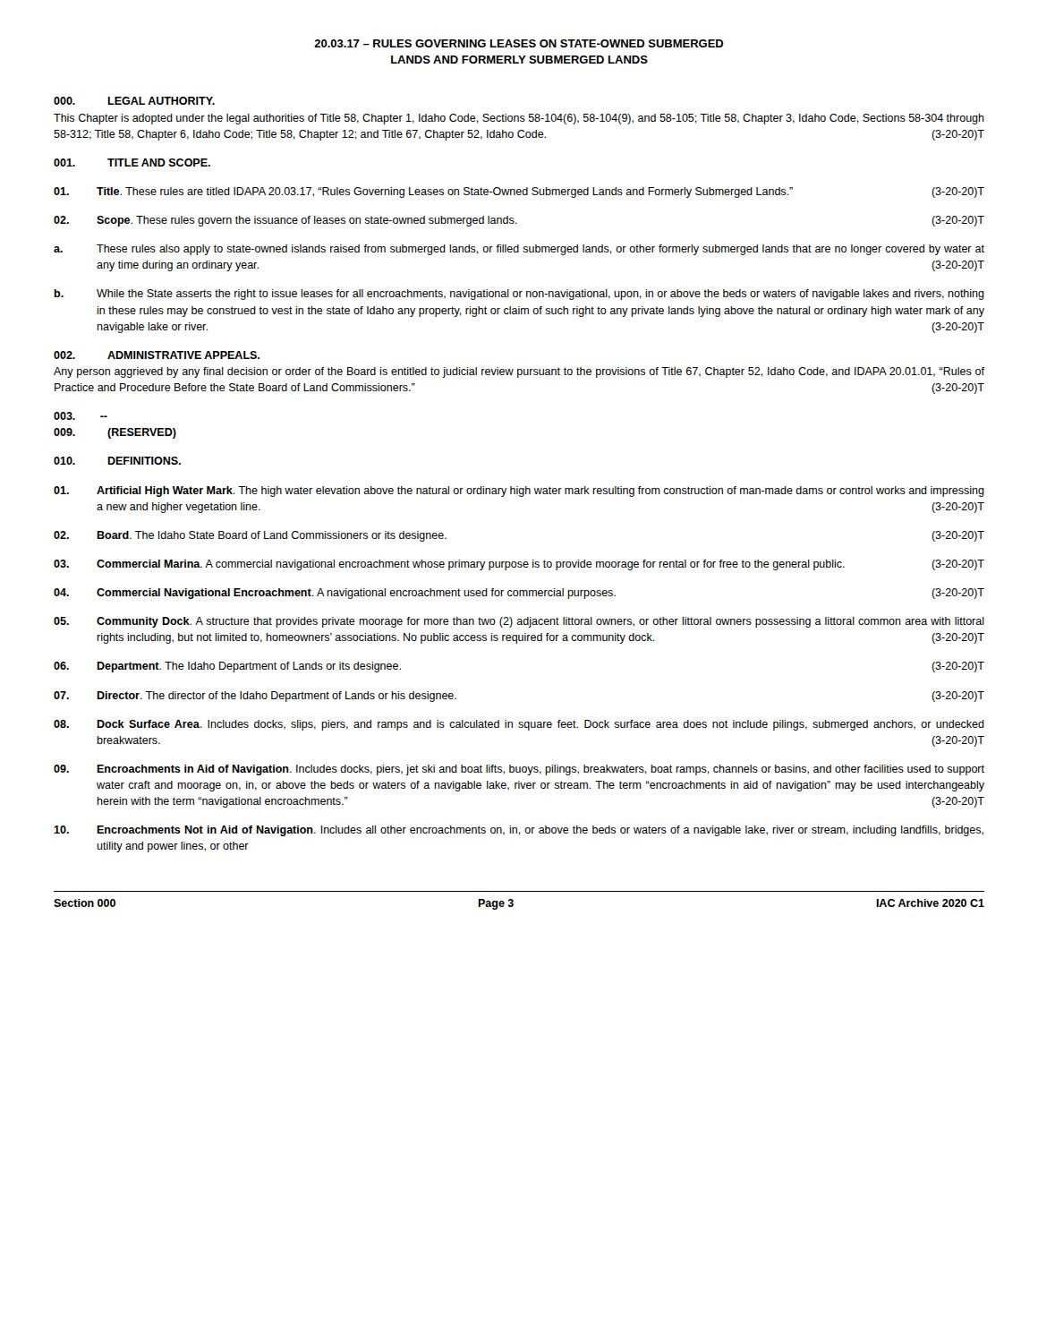20.03.17 – RULES GOVERNING LEASES ON STATE-OWNED SUBMERGED
LANDS AND FORMERLY SUBMERGED LANDS
000. LEGAL AUTHORITY.
This Chapter is adopted under the legal authorities of Title 58, Chapter 1, Idaho Code, Sections 58-104(6), 58-104(9), and 58-105; Title 58, Chapter 3, Idaho Code, Sections 58-304 through 58-312; Title 58, Chapter 6, Idaho Code; Title 58, Chapter 12; and Title 67, Chapter 52, Idaho Code.(3-20-20)T
001. TITLE AND SCOPE.
01. Title. These rules are titled IDAPA 20.03.17, “Rules Governing Leases on State-Owned Submerged Lands and Formerly Submerged Lands.”(3-20-20)T
02. Scope. These rules govern the issuance of leases on state-owned submerged lands.(3-20-20)T
a. These rules also apply to state-owned islands raised from submerged lands, or filled submerged lands, or other formerly submerged lands that are no longer covered by water at any time during an ordinary year.(3-20-20)T
b. While the State asserts the right to issue leases for all encroachments, navigational or non-navigational, upon, in or above the beds or waters of navigable lakes and rivers, nothing in these rules may be construed to vest in the state of Idaho any property, right or claim of such right to any private lands lying above the natural or ordinary high water mark of any navigable lake or river.(3-20-20)T
002. ADMINISTRATIVE APPEALS.
Any person aggrieved by any final decision or order of the Board is entitled to judicial review pursuant to the provisions of Title 67, Chapter 52, Idaho Code, and IDAPA 20.01.01, “Rules of Practice and Procedure Before the State Board of Land Commissioners.”(3-20-20)T
003. -- 009.(RESERVED)
010. DEFINITIONS.
01. Artificial High Water Mark. The high water elevation above the natural or ordinary high water mark resulting from construction of man-made dams or control works and impressing a new and higher vegetation line.(3-20-20)T
02. Board. The Idaho State Board of Land Commissioners or its designee.(3-20-20)T
03. Commercial Marina. A commercial navigational encroachment whose primary purpose is to provide moorage for rental or for free to the general public.(3-20-20)T
04. Commercial Navigational Encroachment. A navigational encroachment used for commercial purposes.(3-20-20)T
05. Community Dock. A structure that provides private moorage for more than two (2) adjacent littoral owners, or other littoral owners possessing a littoral common area with littoral rights including, but not limited to, homeowners’ associations. No public access is required for a community dock.(3-20-20)T
06. Department. The Idaho Department of Lands or its designee.(3-20-20)T
07. Director. The director of the Idaho Department of Lands or his designee.(3-20-20)T
08. Dock Surface Area. Includes docks, slips, piers, and ramps and is calculated in square feet. Dock surface area does not include pilings, submerged anchors, or undecked breakwaters.(3-20-20)T
09. Encroachments in Aid of Navigation. Includes docks, piers, jet ski and boat lifts, buoys, pilings, breakwaters, boat ramps, channels or basins, and other facilities used to support water craft and moorage on, in, or above the beds or waters of a navigable lake, river or stream. The term “encroachments in aid of navigation” may be used interchangeably herein with the term “navigational encroachments.”(3-20-20)T
10. Encroachments Not in Aid of Navigation. Includes all other encroachments on, in, or above the beds or waters of a navigable lake, river or stream, including landfills, bridges, utility and power lines, or other
Section 000 IAC Archive 2020 C1
Page 3